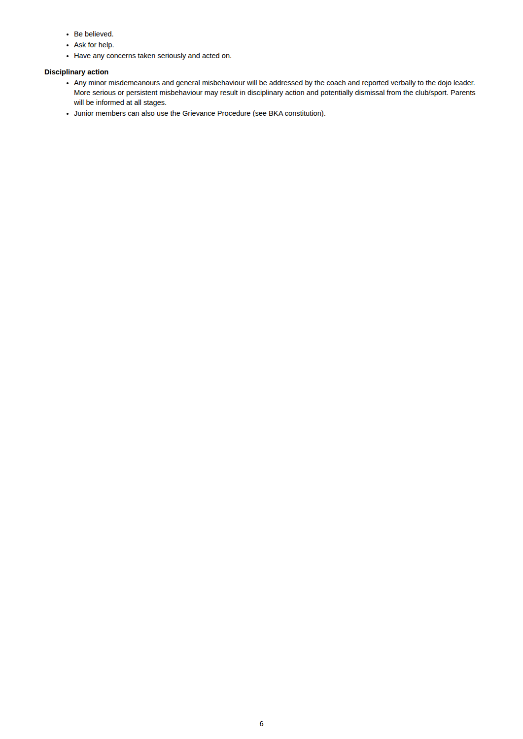Be believed.
Ask for help.
Have any concerns taken seriously and acted on.
Disciplinary action
Any minor misdemeanours and general misbehaviour will be addressed by the coach and reported verbally to the dojo leader. More serious or persistent misbehaviour may result in disciplinary action and potentially dismissal from the club/sport. Parents will be informed at all stages.
Junior members can also use the Grievance Procedure (see BKA constitution).
6